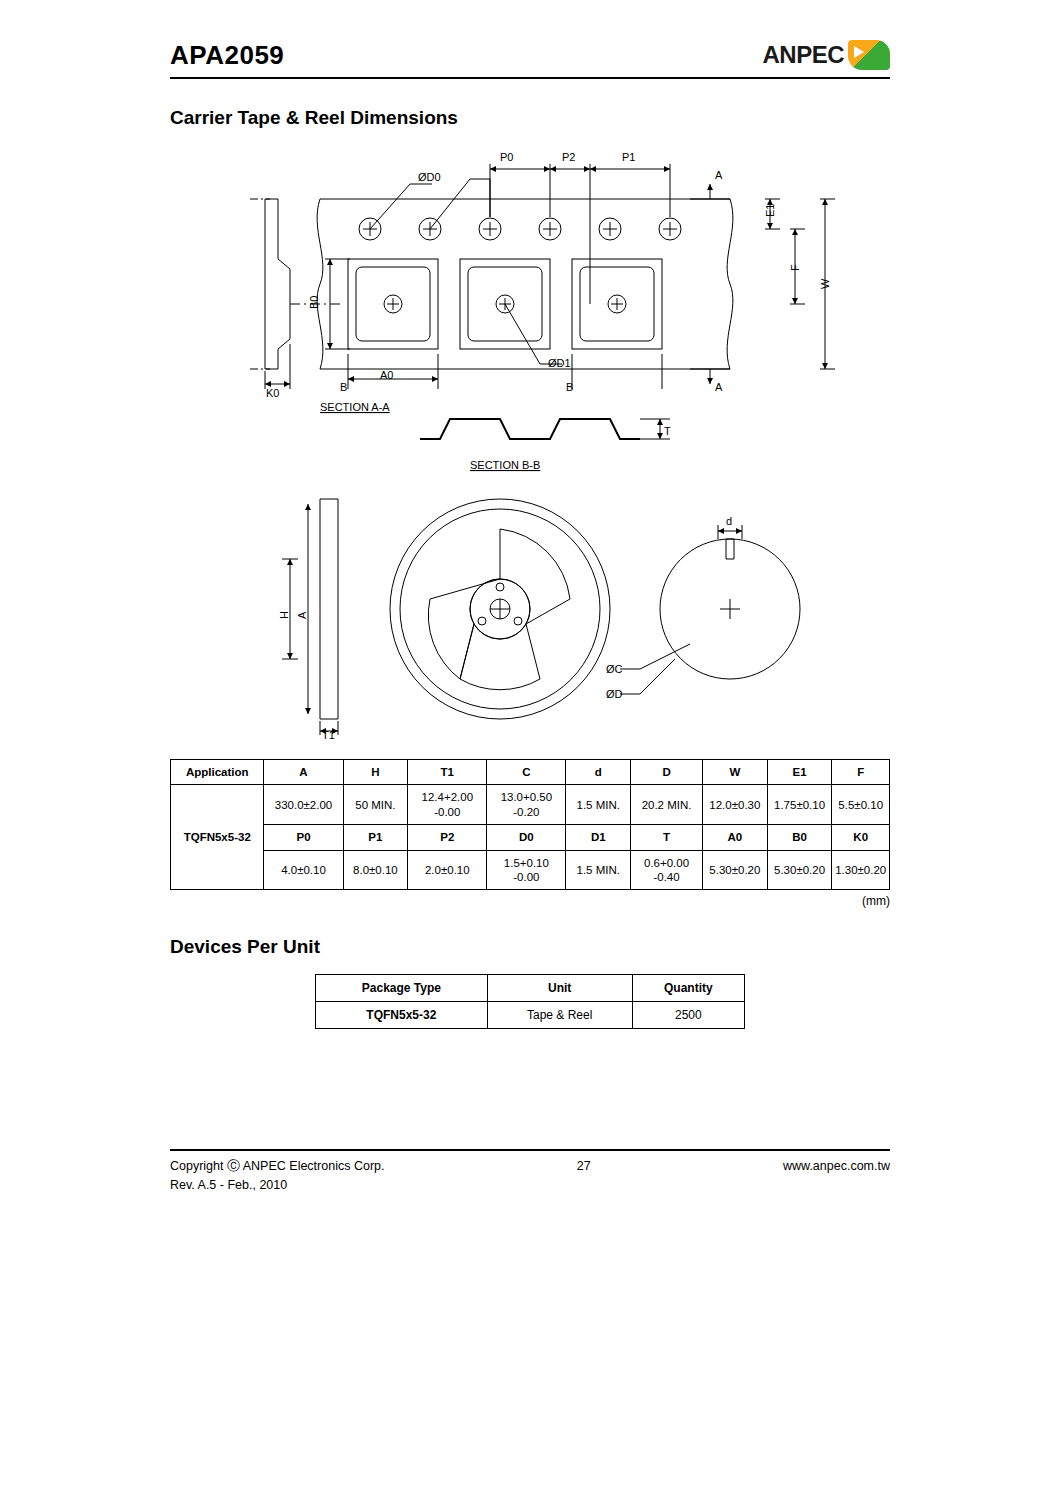APA2059
ANPEC
Carrier Tape & Reel Dimensions
ØD0 P0 P2 P1 A A B B ØD1 A0 B0 K0 E1 F W T H A T1 d ØC ØD SECTION A-A SECTION B-B
| Application | A | H | T1 | C | d | D | W | E1 | F |
| --- | --- | --- | --- | --- | --- | --- | --- | --- | --- |
| TQFN5x5-32 | 330.0±2.00 | 50 MIN. | 12.4+2.00 -0.00 | 13.0+0.50 -0.20 | 1.5 MIN. | 20.2 MIN. | 12.0±0.30 | 1.75±0.10 | 5.5±0.10 |
| P0 | P1 | P2 | D0 | D1 | T | A0 | B0 | K0 |
| 4.0±0.10 | 8.0±0.10 | 2.0±0.10 | 1.5+0.10 -0.00 | 1.5 MIN. | 0.6+0.00 -0.40 | 5.30±0.20 | 5.30±0.20 | 1.30±0.20 |
(mm)
Devices Per Unit
| Package Type | Unit | Quantity |
| --- | --- | --- |
| TQFN5x5-32 | Tape & Reel | 2500 |
Copyright Ⓒ ANPEC Electronics Corp.
Rev. A.5 - Feb., 2010
27
www.anpec.com.tw